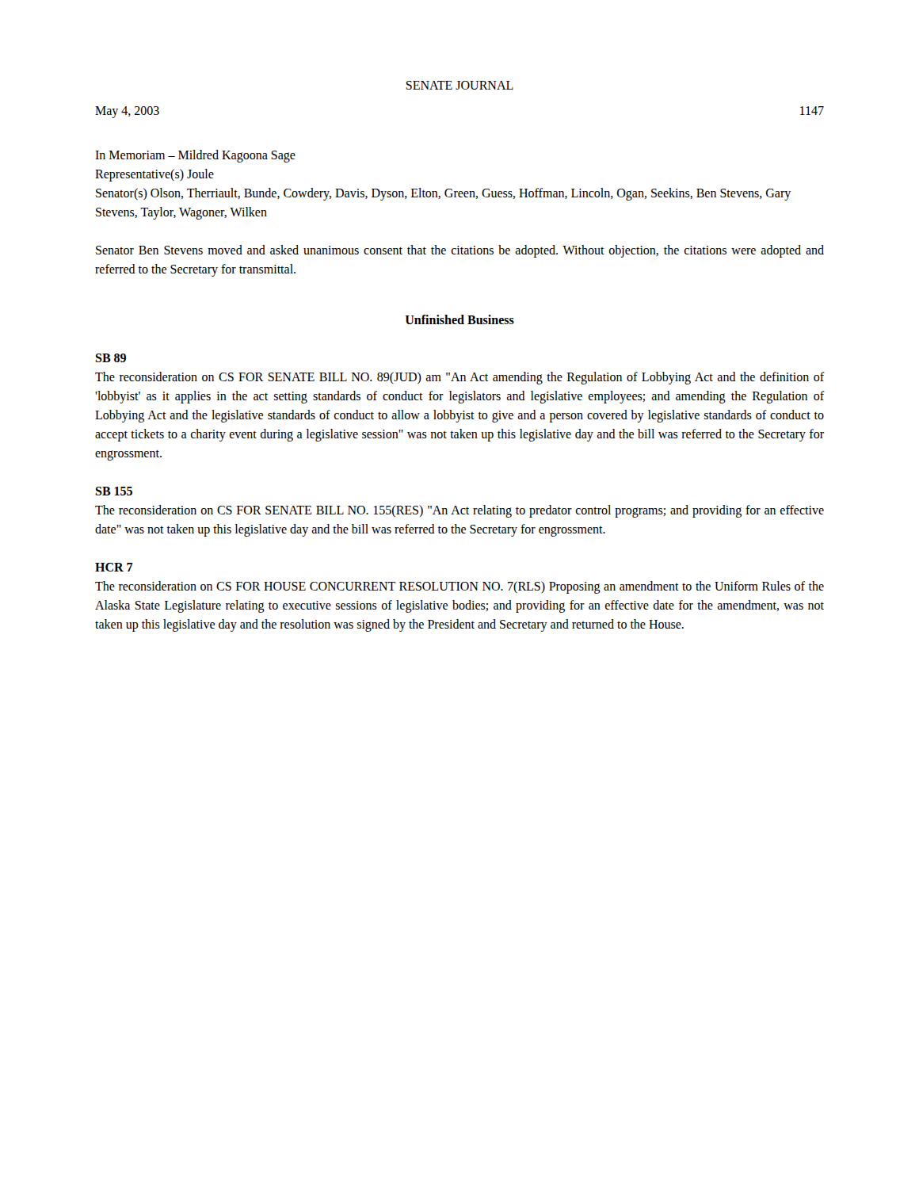SENATE JOURNAL
May 4, 2003 1147
In Memoriam – Mildred Kagoona Sage
Representative(s) Joule
Senator(s) Olson, Therriault, Bunde, Cowdery, Davis, Dyson, Elton, Green, Guess, Hoffman, Lincoln, Ogan, Seekins, Ben Stevens, Gary Stevens, Taylor, Wagoner, Wilken
Senator Ben Stevens moved and asked unanimous consent that the citations be adopted. Without objection, the citations were adopted and referred to the Secretary for transmittal.
Unfinished Business
SB 89
The reconsideration on CS FOR SENATE BILL NO. 89(JUD) am "An Act amending the Regulation of Lobbying Act and the definition of 'lobbyist' as it applies in the act setting standards of conduct for legislators and legislative employees; and amending the Regulation of Lobbying Act and the legislative standards of conduct to allow a lobbyist to give and a person covered by legislative standards of conduct to accept tickets to a charity event during a legislative session" was not taken up this legislative day and the bill was referred to the Secretary for engrossment.
SB 155
The reconsideration on CS FOR SENATE BILL NO. 155(RES) "An Act relating to predator control programs; and providing for an effective date" was not taken up this legislative day and the bill was referred to the Secretary for engrossment.
HCR 7
The reconsideration on CS FOR HOUSE CONCURRENT RESOLUTION NO. 7(RLS) Proposing an amendment to the Uniform Rules of the Alaska State Legislature relating to executive sessions of legislative bodies; and providing for an effective date for the amendment, was not taken up this legislative day and the resolution was signed by the President and Secretary and returned to the House.